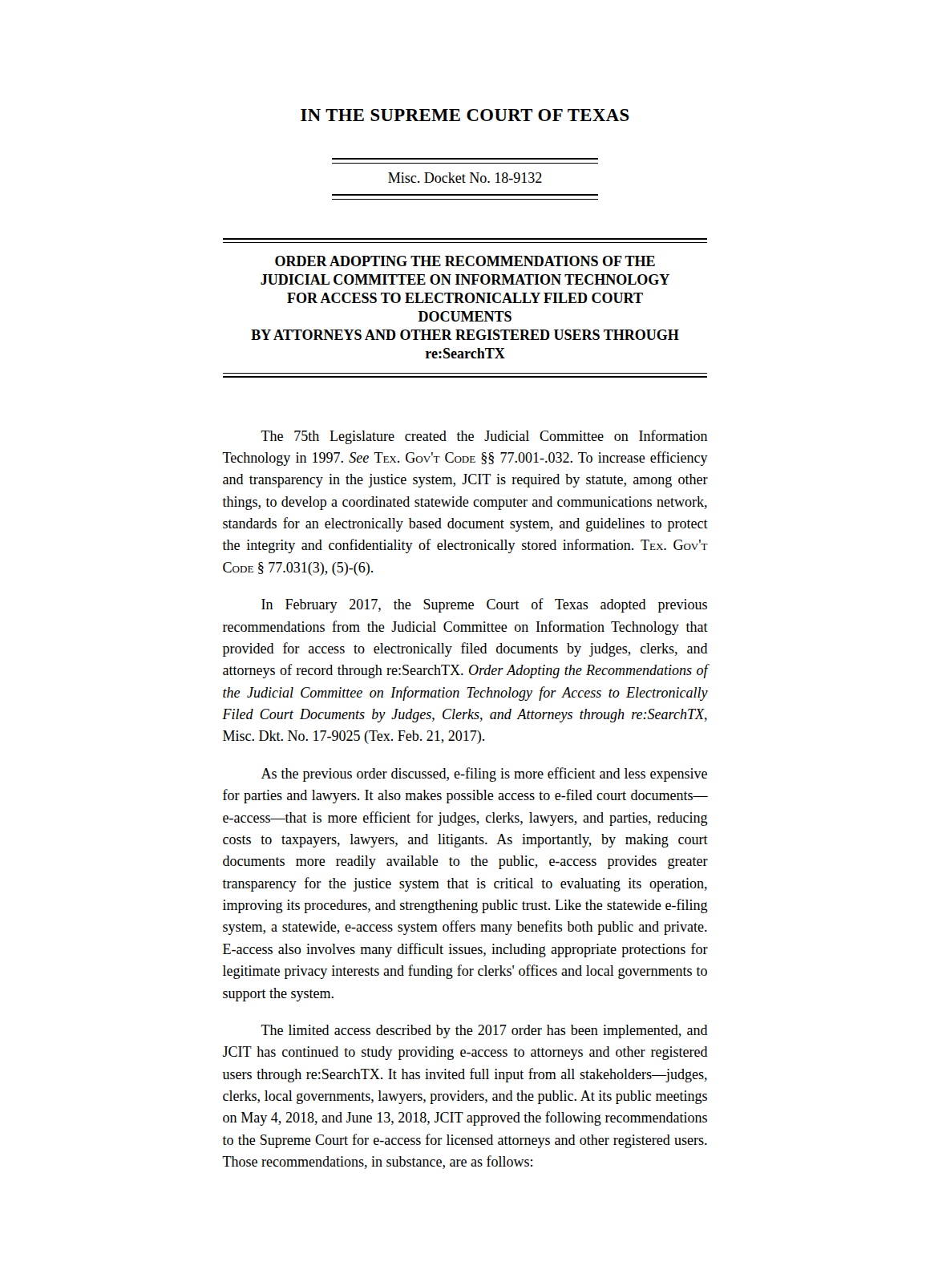IN THE SUPREME COURT OF TEXAS
Misc. Docket No. 18-9132
Order Adopting the Recommendations of the
Judicial Committee on Information Technology
for Access to Electronically Filed Court Documents
by Attorneys and Other Registered Users Through re:SearchTX
The 75th Legislature created the Judicial Committee on Information Technology in 1997. See Tex. Gov't Code §§ 77.001-.032. To increase efficiency and transparency in the justice system, JCIT is required by statute, among other things, to develop a coordinated statewide computer and communications network, standards for an electronically based document system, and guidelines to protect the integrity and confidentiality of electronically stored information. Tex. Gov't Code § 77.031(3), (5)-(6).
In February 2017, the Supreme Court of Texas adopted previous recommendations from the Judicial Committee on Information Technology that provided for access to electronically filed documents by judges, clerks, and attorneys of record through re:SearchTX. Order Adopting the Recommendations of the Judicial Committee on Information Technology for Access to Electronically Filed Court Documents by Judges, Clerks, and Attorneys through re:SearchTX, Misc. Dkt. No. 17-9025 (Tex. Feb. 21, 2017).
As the previous order discussed, e-filing is more efficient and less expensive for parties and lawyers. It also makes possible access to e-filed court documents—e-access—that is more efficient for judges, clerks, lawyers, and parties, reducing costs to taxpayers, lawyers, and litigants. As importantly, by making court documents more readily available to the public, e-access provides greater transparency for the justice system that is critical to evaluating its operation, improving its procedures, and strengthening public trust. Like the statewide e-filing system, a statewide, e-access system offers many benefits both public and private. E-access also involves many difficult issues, including appropriate protections for legitimate privacy interests and funding for clerks' offices and local governments to support the system.
The limited access described by the 2017 order has been implemented, and JCIT has continued to study providing e-access to attorneys and other registered users through re:SearchTX. It has invited full input from all stakeholders—judges, clerks, local governments, lawyers, providers, and the public. At its public meetings on May 4, 2018, and June 13, 2018, JCIT approved the following recommendations to the Supreme Court for e-access for licensed attorneys and other registered users. Those recommendations, in substance, are as follows: